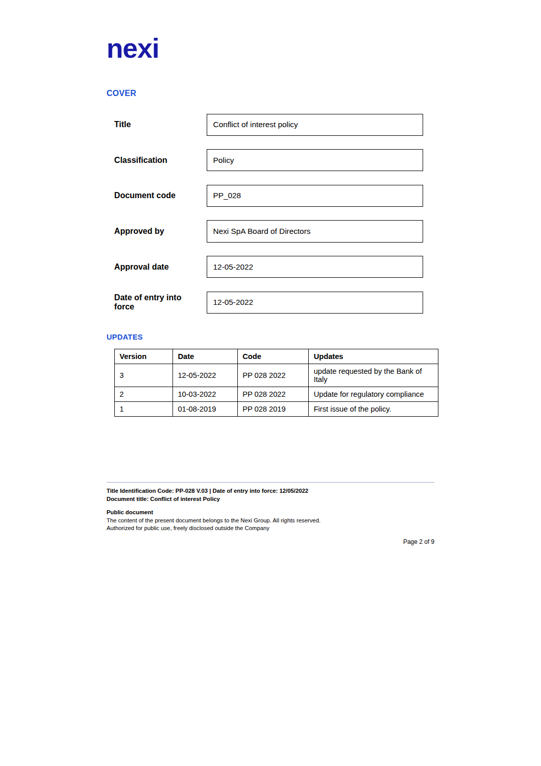nexi
COVER
Title
Conflict of interest policy
Classification
Policy
Document code
PP_028
Approved by
Nexi SpA Board of Directors
Approval date
12-05-2022
Date of entry into force
12-05-2022
UPDATES
| Version | Date | Code | Updates |
| --- | --- | --- | --- |
| 3 | 12-05-2022 | PP 028 2022 | update requested by the Bank of Italy |
| 2 | 10-03-2022 | PP 028 2022 | Update for regulatory compliance |
| 1 | 01-08-2019 | PP 028 2019 | First issue of the policy. |
Title Identification Code: PP-028 V.03 | Date of entry into force: 12/05/2022
Document title: Conflict of interest Policy
Public document
The content of the present document belongs to the Nexi Group. All rights reserved.
Authorized for public use, freely disclosed outside the Company
Page 2 of 9